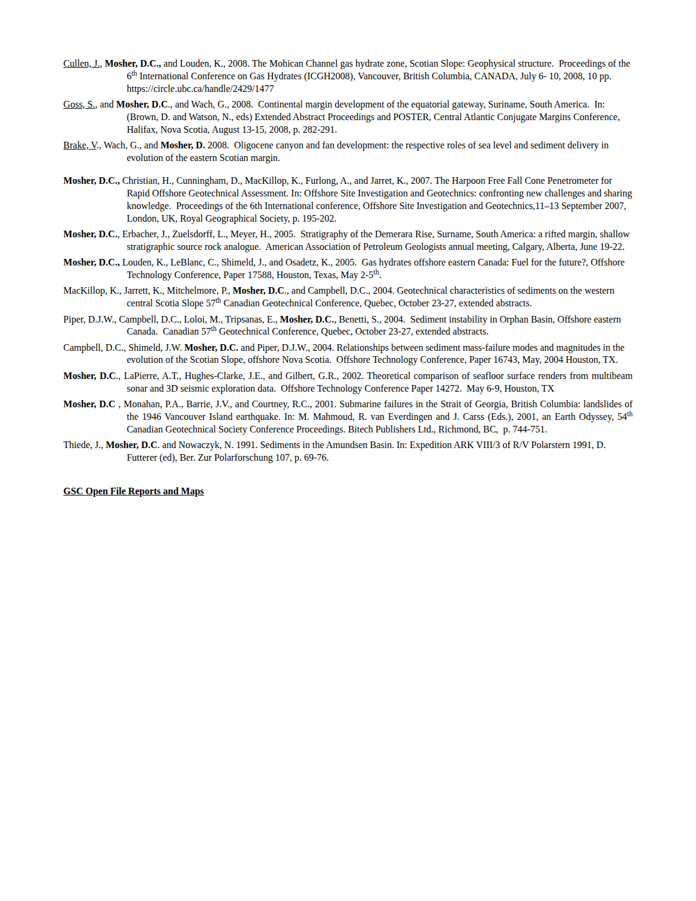Cullen, J., Mosher, D.C., and Louden, K., 2008. The Mohican Channel gas hydrate zone, Scotian Slope: Geophysical structure. Proceedings of the 6th International Conference on Gas Hydrates (ICGH2008), Vancouver, British Columbia, CANADA, July 6- 10, 2008, 10 pp. https://circle.ubc.ca/handle/2429/1477
Goss, S., and Mosher, D.C., and Wach, G., 2008. Continental margin development of the equatorial gateway, Suriname, South America. In: (Brown, D. and Watson, N., eds) Extended Abstract Proceedings and POSTER, Central Atlantic Conjugate Margins Conference, Halifax, Nova Scotia, August 13-15, 2008, p. 282-291.
Brake, V., Wach, G., and Mosher, D. 2008. Oligocene canyon and fan development: the respective roles of sea level and sediment delivery in evolution of the eastern Scotian margin.
Mosher, D.C., Christian, H., Cunningham, D., MacKillop, K., Furlong, A., and Jarret, K., 2007. The Harpoon Free Fall Cone Penetrometer for Rapid Offshore Geotechnical Assessment. In: Offshore Site Investigation and Geotechnics: confronting new challenges and sharing knowledge. Proceedings of the 6th International conference, Offshore Site Investigation and Geotechnics,11–13 September 2007, London, UK, Royal Geographical Society, p. 195-202.
Mosher, D.C., Erbacher, J., Zuelsdorff, L., Meyer, H., 2005. Stratigraphy of the Demerara Rise, Surname, South America: a rifted margin, shallow stratigraphic source rock analogue. American Association of Petroleum Geologists annual meeting, Calgary, Alberta, June 19-22.
Mosher, D.C., Louden, K., LeBlanc, C., Shimeld, J., and Osadetz, K., 2005. Gas hydrates offshore eastern Canada: Fuel for the future?, Offshore Technology Conference, Paper 17588, Houston, Texas, May 2-5th.
MacKillop, K., Jarrett, K., Mitchelmore, P., Mosher, D.C., and Campbell, D.C., 2004. Geotechnical characteristics of sediments on the western central Scotia Slope 57th Canadian Geotechnical Conference, Quebec, October 23-27, extended abstracts.
Piper, D.J.W., Campbell, D.C., Loloi, M., Tripsanas, E., Mosher, D.C., Benetti, S., 2004. Sediment instability in Orphan Basin, Offshore eastern Canada. Canadian 57th Geotechnical Conference, Quebec, October 23-27, extended abstracts.
Campbell, D.C., Shimeld, J.W. Mosher, D.C. and Piper, D.J.W., 2004. Relationships between sediment mass-failure modes and magnitudes in the evolution of the Scotian Slope, offshore Nova Scotia. Offshore Technology Conference, Paper 16743, May, 2004 Houston, TX.
Mosher, D.C., LaPierre, A.T., Hughes-Clarke, J.E., and Gilbert, G.R., 2002. Theoretical comparison of seafloor surface renders from multibeam sonar and 3D seismic exploration data. Offshore Technology Conference Paper 14272. May 6-9, Houston, TX
Mosher, D.C , Monahan, P.A., Barrie, J.V., and Courtney, R.C., 2001. Submarine failures in the Strait of Georgia, British Columbia: landslides of the 1946 Vancouver Island earthquake. In: M. Mahmoud, R. van Everdingen and J. Carss (Eds.), 2001, an Earth Odyssey, 54th Canadian Geotechnical Society Conference Proceedings. Bitech Publishers Ltd., Richmond, BC, p. 744-751.
Thiede, J., Mosher, D.C. and Nowaczyk, N. 1991. Sediments in the Amundsen Basin. In: Expedition ARK VIII/3 of R/V Polarstern 1991, D. Futterer (ed), Ber. Zur Polarforschung 107, p. 69-76.
GSC Open File Reports and Maps